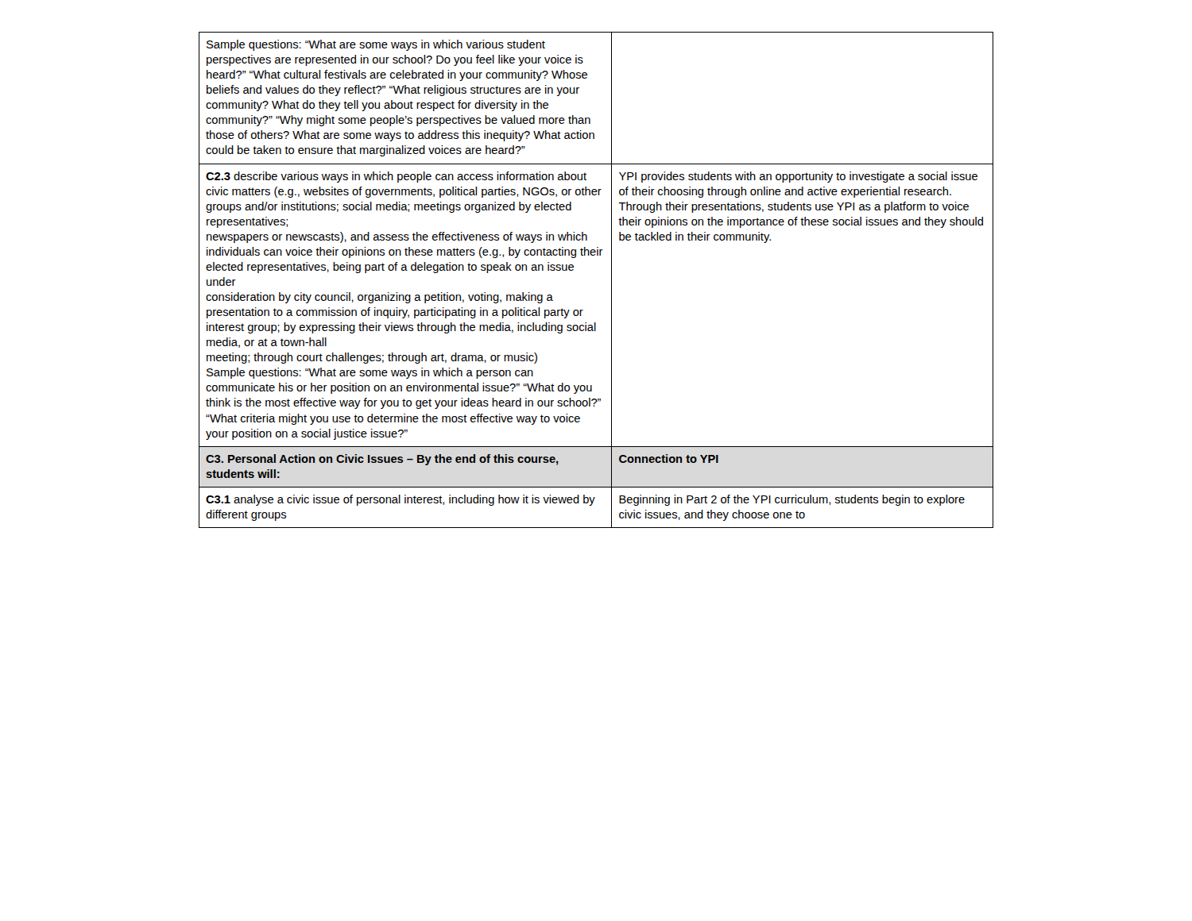| Sample questions: “What are some ways in which various student perspectives are represented in our school? Do you feel like your voice is heard?” “What cultural festivals are celebrated in your community? Whose beliefs and values do they reflect?” “What religious structures are in your community? What do they tell you about respect for diversity in the community?” “Why might some people’s perspectives be valued more than those of others? What are some ways to address this inequity? What action could be taken to ensure that marginalized voices are heard?” | |
| C2.3 describe various ways in which people can access information about civic matters (e.g., websites of governments, political parties, NGOs, or other groups and/or institutions; social media; meetings organized by elected representatives; newspapers or newscasts), and assess the effectiveness of ways in which individuals can voice their opinions on these matters (e.g., by contacting their elected representatives, being part of a delegation to speak on an issue under consideration by city council, organizing a petition, voting, making a presentation to a commission of inquiry, participating in a political party or interest group; by expressing their views through the media, including social media, or at a town-hall meeting; through court challenges; through art, drama, or music) Sample questions: “What are some ways in which a person can communicate his or her position on an environmental issue?” “What do you think is the most effective way for you to get your ideas heard in our school?” “What criteria might you use to determine the most effective way to voice your position on a social justice issue?” | YPI provides students with an opportunity to investigate a social issue of their choosing through online and active experiential research. Through their presentations, students use YPI as a platform to voice their opinions on the importance of these social issues and they should be tackled in their community. |
| C3. Personal Action on Civic Issues – By the end of this course, students will: | Connection to YPI |
| C3.1 analyse a civic issue of personal interest, including how it is viewed by different groups | Beginning in Part 2 of the YPI curriculum, students begin to explore civic issues, and they choose one to |